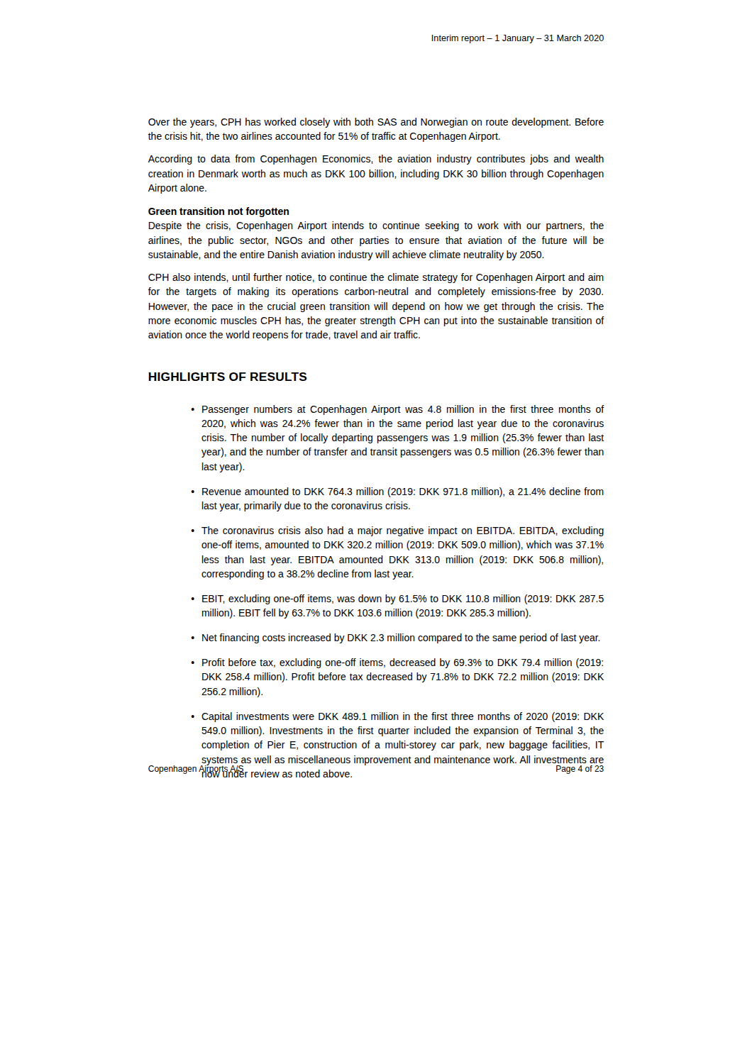Interim report – 1 January – 31 March 2020
Over the years, CPH has worked closely with both SAS and Norwegian on route development. Before the crisis hit, the two airlines accounted for 51% of traffic at Copenhagen Airport.
According to data from Copenhagen Economics, the aviation industry contributes jobs and wealth creation in Denmark worth as much as DKK 100 billion, including DKK 30 billion through Copenhagen Airport alone.
Green transition not forgotten
Despite the crisis, Copenhagen Airport intends to continue seeking to work with our partners, the airlines, the public sector, NGOs and other parties to ensure that aviation of the future will be sustainable, and the entire Danish aviation industry will achieve climate neutrality by 2050.
CPH also intends, until further notice, to continue the climate strategy for Copenhagen Airport and aim for the targets of making its operations carbon-neutral and completely emissions-free by 2030. However, the pace in the crucial green transition will depend on how we get through the crisis. The more economic muscles CPH has, the greater strength CPH can put into the sustainable transition of aviation once the world reopens for trade, travel and air traffic.
HIGHLIGHTS OF RESULTS
Passenger numbers at Copenhagen Airport was 4.8 million in the first three months of 2020, which was 24.2% fewer than in the same period last year due to the coronavirus crisis. The number of locally departing passengers was 1.9 million (25.3% fewer than last year), and the number of transfer and transit passengers was 0.5 million (26.3% fewer than last year).
Revenue amounted to DKK 764.3 million (2019: DKK 971.8 million), a 21.4% decline from last year, primarily due to the coronavirus crisis.
The coronavirus crisis also had a major negative impact on EBITDA. EBITDA, excluding one-off items, amounted to DKK 320.2 million (2019: DKK 509.0 million), which was 37.1% less than last year. EBITDA amounted DKK 313.0 million (2019: DKK 506.8 million), corresponding to a 38.2% decline from last year.
EBIT, excluding one-off items, was down by 61.5% to DKK 110.8 million (2019: DKK 287.5 million). EBIT fell by 63.7% to DKK 103.6 million (2019: DKK 285.3 million).
Net financing costs increased by DKK 2.3 million compared to the same period of last year.
Profit before tax, excluding one-off items, decreased by 69.3% to DKK 79.4 million (2019: DKK 258.4 million). Profit before tax decreased by 71.8% to DKK 72.2 million (2019: DKK 256.2 million).
Capital investments were DKK 489.1 million in the first three months of 2020 (2019: DKK 549.0 million). Investments in the first quarter included the expansion of Terminal 3, the completion of Pier E, construction of a multi-storey car park, new baggage facilities, IT systems as well as miscellaneous improvement and maintenance work. All investments are now under review as noted above.
Copenhagen Airports A/S Page 4 of 23